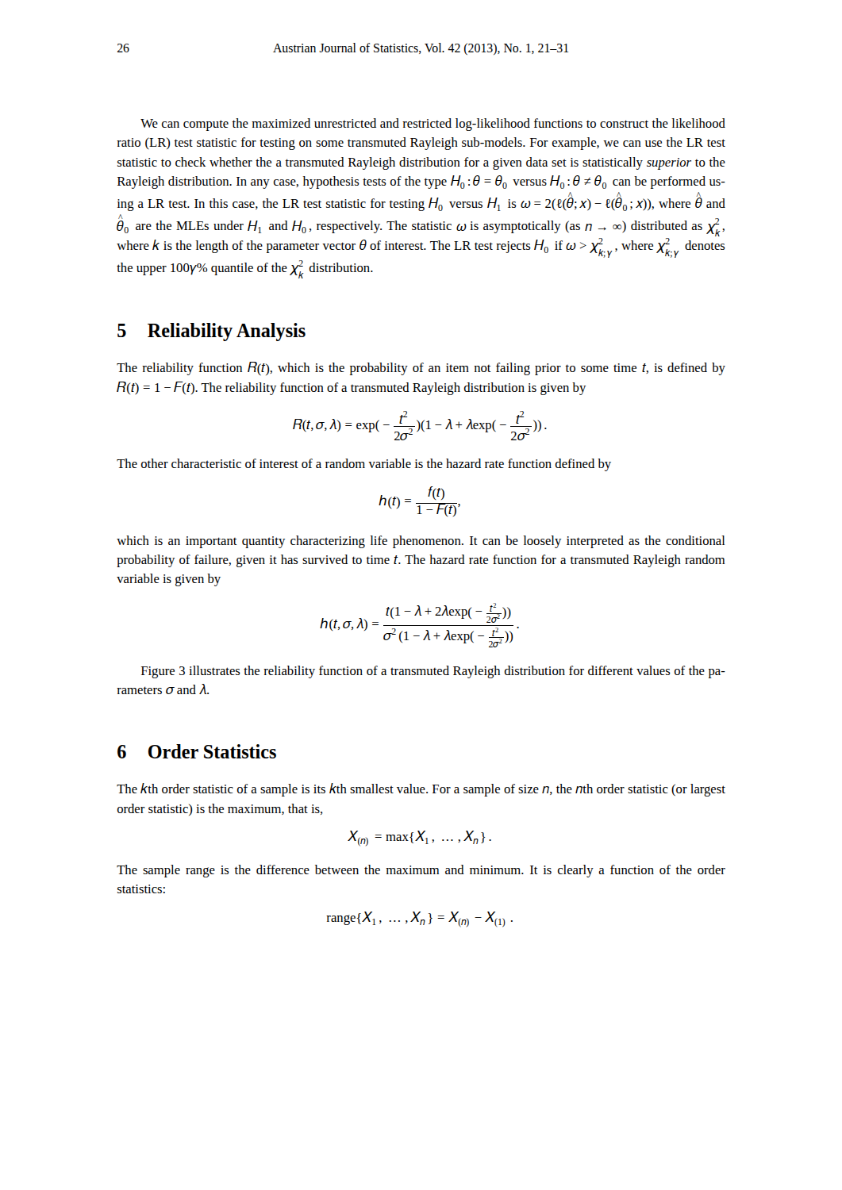26 Austrian Journal of Statistics, Vol. 42 (2013), No. 1, 21–31 26
We can compute the maximized unrestricted and restricted log-likelihood functions to construct the likelihood ratio (LR) test statistic for testing on some transmuted Rayleigh sub-models. For example, we can use the LR test statistic to check whether the a transmuted Rayleigh distribution for a given data set is statistically superior to the Rayleigh distribution. In any case, hypothesis tests of the type H0:θ=θ0 versus H0:θ≠θ0 can be performed using a LR test. In this case, the LR test statistic for testing H0 versus H1 is ω=2(ℓ(θ^;x)−ℓ(θ^0;x)), where θ^ and θ^0 are the MLEs under H1 and H0, respectively. The statistic ω is asymptotically (as n→∞) distributed as χk2, where k is the length of the parameter vector θ of interest. The LR test rejects H0 if ω>χk;γ2, where χk;γ2 denotes the upper 100γ% quantile of the χk2 distribution.
5 Reliability Analysis
The reliability function R(t), which is the probability of an item not failing prior to some time t, is defined by R(t)=1−F(t). The reliability function of a transmuted Rayleigh distribution is given by
R(t,σ,λ) = exp ( −t22σ2 ) ( 1−λ+λ exp ( −t22σ2 ) ) .
The other characteristic of interest of a random variable is the hazard rate function defined by
h(t)= f(t) 1−F(t) ,
which is an important quantity characterizing life phenomenon. It can be loosely interpreted as the conditional probability of failure, given it has survived to time t. The hazard rate function for a transmuted Rayleigh random variable is given by
h(t,σ,λ) = t ( 1−λ+2λ exp (−t22σ2) ) σ2 ( 1−λ+λ exp (−t22σ2) ) .
Figure 3 illustrates the reliability function of a transmuted Rayleigh distribution for different values of the parameters σ and λ.
6 Order Statistics
The kth order statistic of a sample is its kth smallest value. For a sample of size n, the nth order statistic (or largest order statistic) is the maximum, that is,
X(n) = max {X1,…,Xn} .
The sample range is the difference between the maximum and minimum. It is clearly a function of the order statistics:
range {X1,…,Xn} = X(n) − X(1) .